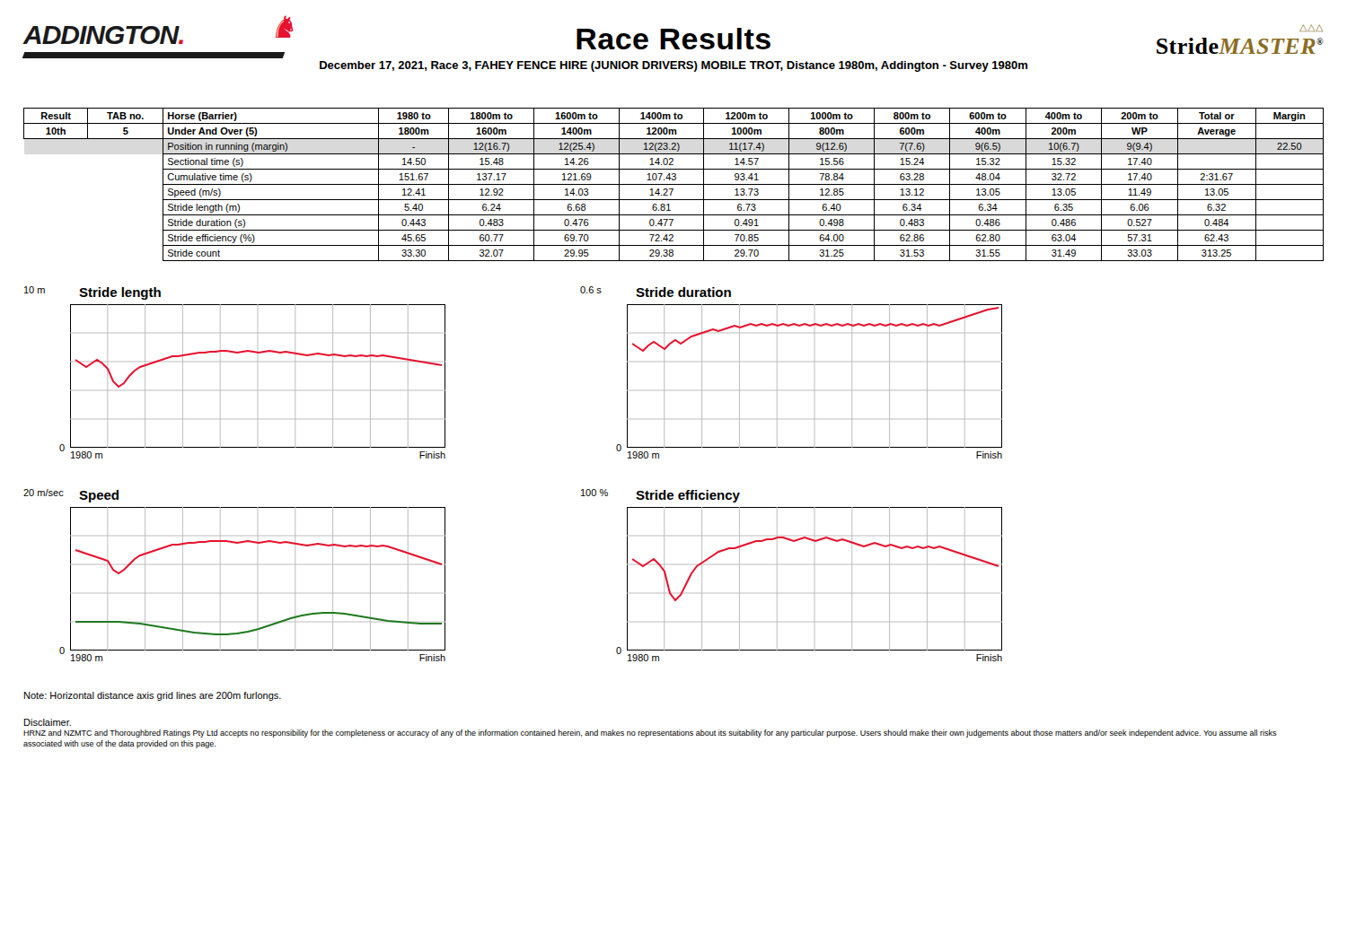♞
ADDINGTON.
△△△
StrideMASTER®
Race Results
December 17, 2021, Race 3, FAHEY FENCE HIRE (JUNIOR DRIVERS) MOBILE TROT, Distance 1980m, Addington - Survey 1980m
| Result | TAB no. | Horse (Barrier) | 1980 to | 1800m to | 1600m to | 1400m to | 1200m to | 1000m to | 800m to | 600m to | 400m to | 200m to | Total or | Margin |
| --- | --- | --- | --- | --- | --- | --- | --- | --- | --- | --- | --- | --- | --- | --- |
| 10th | 5 | Under And Over (5) | 1800m | 1600m | 1400m | 1200m | 1000m | 800m | 600m | 400m | 200m | WP | Average | |
| | | Position in running (margin) | - | 12(16.7) | 12(25.4) | 12(23.2) | 11(17.4) | 9(12.6) | 7(7.6) | 9(6.5) | 10(6.7) | 9(9.4) | | 22.50 |
| | | Sectional time (s) | 14.50 | 15.48 | 14.26 | 14.02 | 14.57 | 15.56 | 15.24 | 15.32 | 15.32 | 17.40 | | |
| | | Cumulative time (s) | 151.67 | 137.17 | 121.69 | 107.43 | 93.41 | 78.84 | 63.28 | 48.04 | 32.72 | 17.40 | 2:31.67 | |
| | | Speed (m/s) | 12.41 | 12.92 | 14.03 | 14.27 | 13.73 | 12.85 | 13.12 | 13.05 | 13.05 | 11.49 | 13.05 | |
| | | Stride length (m) | 5.40 | 6.24 | 6.68 | 6.81 | 6.73 | 6.40 | 6.34 | 6.34 | 6.35 | 6.06 | 6.32 | |
| | | Stride duration (s) | 0.443 | 0.483 | 0.476 | 0.477 | 0.491 | 0.498 | 0.483 | 0.486 | 0.486 | 0.527 | 0.484 | |
| | | Stride efficiency (%) | 45.65 | 60.77 | 69.70 | 72.42 | 70.85 | 64.00 | 62.86 | 62.80 | 63.04 | 57.31 | 62.43 | |
| | | Stride count | 33.30 | 32.07 | 29.95 | 29.38 | 29.70 | 31.25 | 31.53 | 31.55 | 31.49 | 33.03 | 313.25 | |
10 m
Stride length
0
1980 m Finish
0.6 s
Stride duration
0
1980 m Finish
20 m/sec
Speed
0
1980 m Finish
100 %
Stride efficiency
0
1980 m Finish
Note: Horizontal distance axis grid lines are 200m furlongs.
Disclaimer.
HRNZ and NZMTC and Thoroughbred Ratings Pty Ltd accepts no responsibility for the completeness or accuracy of any of the information contained herein, and makes no representations about its suitability for any particular purpose. Users should make their own judgements about those matters and/or seek independent advice. You assume all risks associated with use of the data provided on this page.